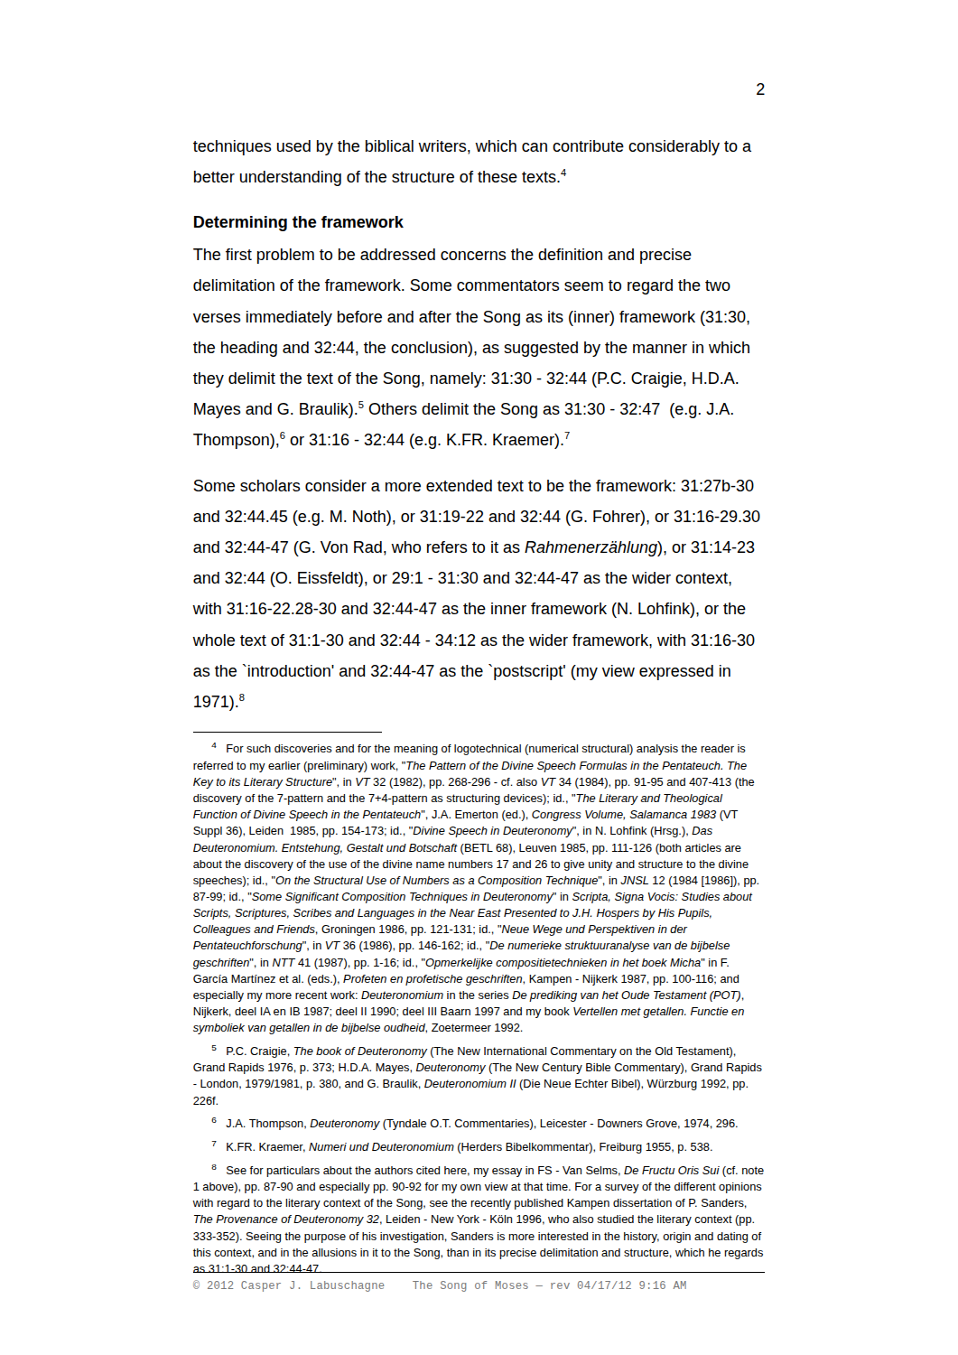2
techniques used by the biblical writers, which can contribute considerably to a better under­standing of the structure of these texts.4
Determining the framework
The first problem to be addressed concerns the definition and precise delimitation of the framework. Some commentators seem to regard the two verses immediately before and after the Song as its (inner) framework (31:30, the heading and 32:44, the conclusion), as suggested by the manner in which they delimit the text of the Song, namely: 31:30 - 32:44 (P.C. Craigie, H.D.A. Mayes and G. Braulik).5 Others delimit the Song as 31:30 - 32:47 (e.g. J.A. Thompson),6 or 31:16 - 32:44 (e.g. K.FR. Kraemer).7
Some scholars consider a more extended text to be the framework: 31:27b-30 and 32:44.45 (e.g. M. Noth), or 31:19-22 and 32:44 (G. Fohrer), or 31:16-29.30 and 32:44-47 (G. Von Rad, who refers to it as Rahmenerzählung), or 31:14-23 and 32:44 (O. Eissfeldt), or 29:1 - 31:30 and 32:44-47 as the wider context, with 31:16-22.28-30 and 32:44-47 as the inner framework (N. Lohfink), or the whole text of 31:1-30 and 32:44 - 34:12 as the wider framework, with 31:16-30 as the `introduction' and 32:44-47 as the `postscript' (my view expressed in 1971).8
4 For such discoveries and for the meaning of logotechnical (numerical structural) analysis the reader is referred to my earlier (preliminary) work, "The Pattern of the Divine Speech Formulas in the Pentateuch. The Key to its Literary Structure", in VT 32 (1982), pp. 268-296 - cf. also VT 34 (1984), pp. 91-95 and 407-413 (the discovery of the 7-pattern and the 7+4-pattern as structuring devices); id., "The Literary and Theological Function of Divine Speech in the Pentateuch", J.A. Emerton (ed.), Congress Volume, Salamanca 1983 (VT Suppl 36), Leiden 1985, pp. 154-173; id., "Divine Speech in Deuteronomy", in N. Lohfink (Hrsg.), Das Deuteronomium. Entstehung, Gestalt und Botschaft (BETL 68), Leuven 1985, pp. 111-126 (both articles are about the discovery of the use of the divine name numbers 17 and 26 to give unity and structure to the divine speeches); id., "On the Structural Use of Numbers as a Composition Technique", in JNSL 12 (1984 [1986]), pp. 87-99; id., "Some Significant Compo­sition Techniques in Deuteronomy" in Scripta, Signa Vocis: Studies about Scripts, Scriptures, Scribes and Languages in the Near East Presented to J.H. Hospers by His Pupils, Colleagues and Friends, Groningen 1986, pp. 121-131; id., "Neue Wege und Perspektiven in der Pentateuchforschung", in VT 36 (1986), pp. 146-162; id., "De numerieke struktuuranalyse van de bijbelse geschriften", in NTT 41 (1987), pp. 1-16; id., "Opmerkelijke compositietechnieken in het boek Micha" in F. García Martínez et al. (eds.), Profeten en profetische geschriften, Kampen - Nijkerk 1987, pp. 100-116; and especially my more recent work: Deuteronomium in the series De prediking van het Oude Testament (POT), Nijkerk, deel IA en IB 1987; deel II 1990; deel III Baarn 1997 and my book Vertellen met getallen. Functie en symboliek van getallen in de bijbelse oudheid, Zoetermeer 1992.
5 P.C. Craigie, The book of Deuteronomy (The New International Commentary on the Old Testament), Grand Rapids 1976, p. 373; H.D.A. Mayes, Deuteronomy (The New Century Bible Commentary), Grand Rapids - London, 1979/1981, p. 380, and G. Braulik, Deuteronomium II (Die Neue Echter Bibel), Würzburg 1992, pp. 226f.
6 J.A. Thompson, Deuteronomy (Tyndale O.T. Commentaries), Leicester - Downers Grove, 1974, 296.
7 K.FR. Kraemer, Numeri und Deuteronomium (Herders Bibelkommentar), Freiburg 1955, p. 538.
8 See for particulars about the authors cited here, my essay in FS - Van Selms, De Fructu Oris Sui (cf. note 1 above), pp. 87-90 and especially pp. 90-92 for my own view at that time. For a survey of the different opinions with regard to the literary context of the Song, see the recently published Kampen dissertation of P. Sanders, The Provenance of Deuteronomy 32, Leiden - New York - Köln 1996, who also studied the literary context (pp. 333-352). Seeing the purpose of his investigation, Sanders is more interested in the history, origin and dating of this context, and in the allusions in it to the Song, than in its precise delimitation and structure, which he regards as 31:1-30 and 32:44-47.
© 2012 Casper J. Labuschagne The Song of Moses — rev 04/17/12 9:16 AM